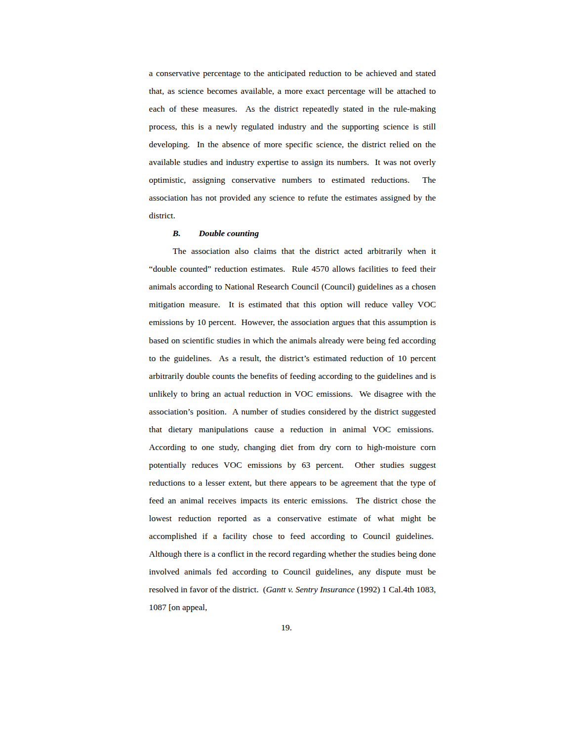a conservative percentage to the anticipated reduction to be achieved and stated that, as science becomes available, a more exact percentage will be attached to each of these measures. As the district repeatedly stated in the rule-making process, this is a newly regulated industry and the supporting science is still developing. In the absence of more specific science, the district relied on the available studies and industry expertise to assign its numbers. It was not overly optimistic, assigning conservative numbers to estimated reductions. The association has not provided any science to refute the estimates assigned by the district.
B. Double counting
The association also claims that the district acted arbitrarily when it “double counted” reduction estimates. Rule 4570 allows facilities to feed their animals according to National Research Council (Council) guidelines as a chosen mitigation measure. It is estimated that this option will reduce valley VOC emissions by 10 percent. However, the association argues that this assumption is based on scientific studies in which the animals already were being fed according to the guidelines. As a result, the district’s estimated reduction of 10 percent arbitrarily double counts the benefits of feeding according to the guidelines and is unlikely to bring an actual reduction in VOC emissions. We disagree with the association’s position. A number of studies considered by the district suggested that dietary manipulations cause a reduction in animal VOC emissions. According to one study, changing diet from dry corn to high-moisture corn potentially reduces VOC emissions by 63 percent. Other studies suggest reductions to a lesser extent, but there appears to be agreement that the type of feed an animal receives impacts its enteric emissions. The district chose the lowest reduction reported as a conservative estimate of what might be accomplished if a facility chose to feed according to Council guidelines. Although there is a conflict in the record regarding whether the studies being done involved animals fed according to Council guidelines, any dispute must be resolved in favor of the district. (Gantt v. Sentry Insurance (1992) 1 Cal.4th 1083, 1087 [on appeal,
19.